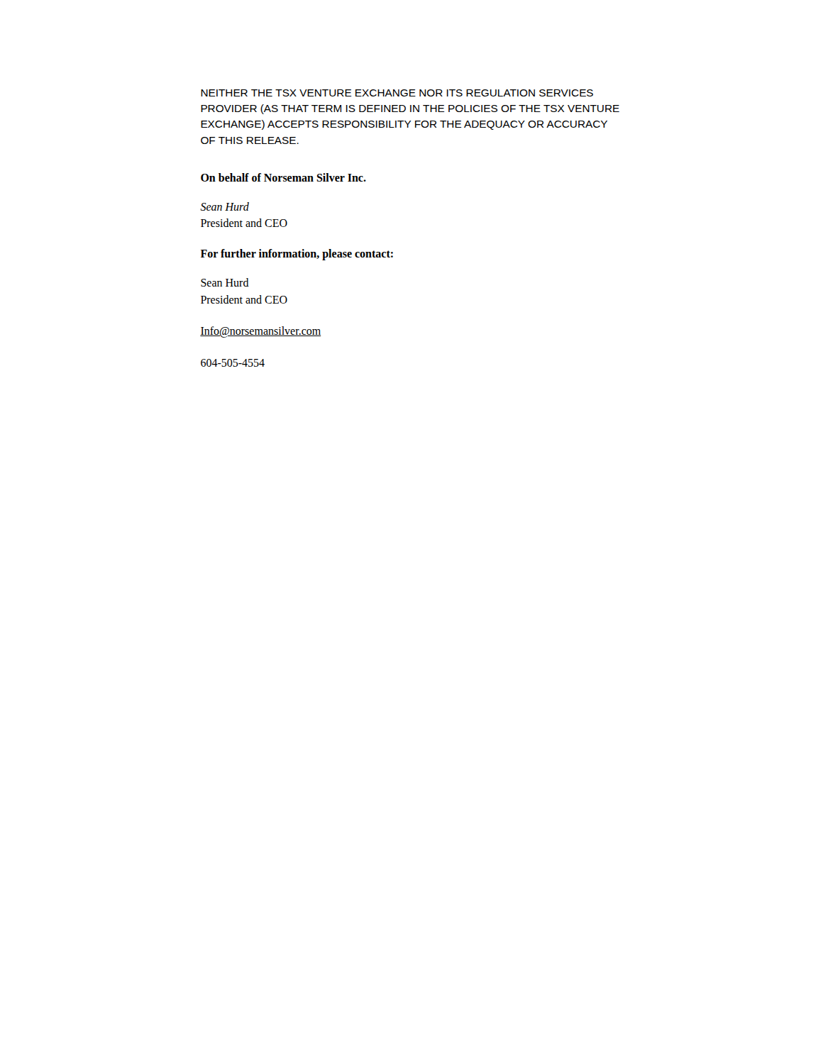Neither the TSX Venture Exchange nor its Regulation Services Provider (as that term is defined in the policies of the TSX Venture Exchange) accepts responsibility for the adequacy or accuracy of this release.
On behalf of Norseman Silver Inc.
Sean Hurd
President and CEO
For further information, please contact:
Sean Hurd
President and CEO
Info@norsemansilver.com
604-505-4554